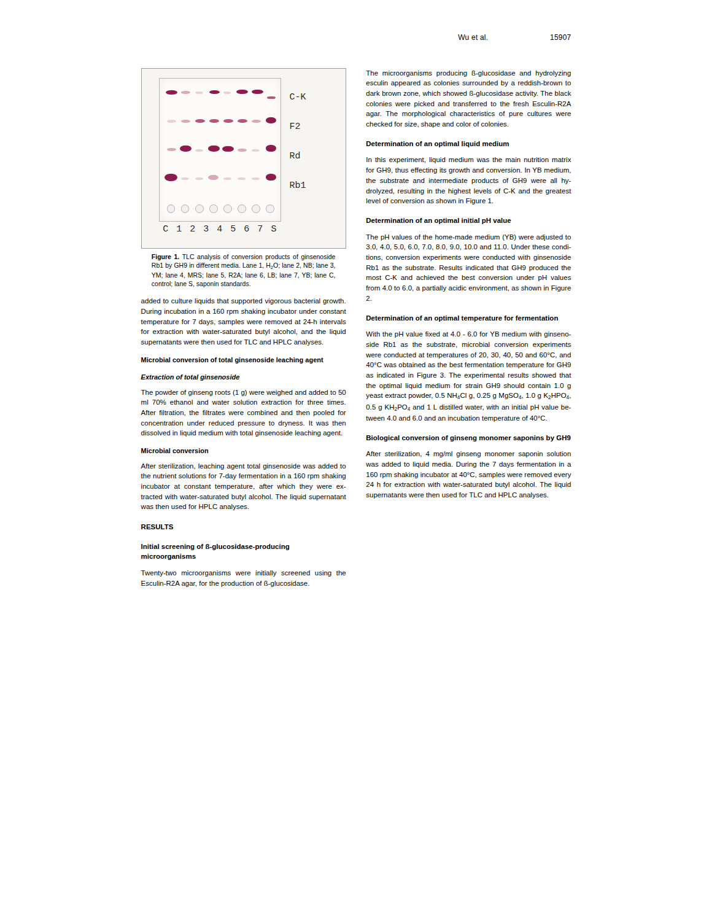Wu et al. 15907
C-K F2 Rd Rb1
C 1234567 S
Figure 1. TLC analysis of conversion products of ginsenoside Rb1 by GH9 in different media. Lane 1, H2O; lane 2, NB; lane 3, YM; lane 4, MRS; lane 5, R2A; lane 6, LB; lane 7, YB; lane C, control; lane S, saponin standards.
added to culture liquids that supported vigorous bacterial growth. During incubation in a 160 rpm shaking incubator under constant temperature for 7 days, samples were removed at 24-h intervals for extraction with water-saturated butyl alcohol, and the liquid supernatants were then used for TLC and HPLC analyses.
Microbial conversion of total ginsenoside leaching agent
Extraction of total ginsenoside
The powder of ginseng roots (1 g) were weighed and added to 50 ml 70% ethanol and water solution extraction for three times. After filtration, the filtrates were combined and then pooled for concentration under reduced pressure to dryness. It was then dissolved in liquid medium with total ginsenoside leaching agent.
Microbial conversion
After sterilization, leaching agent total ginsenoside was added to the nutrient solutions for 7-day fermentation in a 160 rpm shaking incubator at constant temperature, after which they were extracted with water-saturated butyl alcohol. The liquid supernatant was then used for HPLC analyses.
RESULTS
Initial screening of ß-glucosidase-producing microorganisms
Twenty-two microorganisms were initially screened using the Esculin-R2A agar, for the production of ß-glucosidase.
The microorganisms producing ß-glucosidase and hydrolyzing esculin appeared as colonies surrounded by a reddish-brown to dark brown zone, which showed ß-glucosidase activity. The black colonies were picked and transferred to the fresh Esculin-R2A agar. The morphological characteristics of pure cultures were checked for size, shape and color of colonies.
Determination of an optimal liquid medium
In this experiment, liquid medium was the main nutrition matrix for GH9, thus effecting its growth and conversion. In YB medium, the substrate and intermediate products of GH9 were all hydrolyzed, resulting in the highest levels of C-K and the greatest level of conversion as shown in Figure 1.
Determination of an optimal initial pH value
The pH values of the home-made medium (YB) were adjusted to 3.0, 4.0, 5.0, 6.0, 7.0, 8.0, 9.0, 10.0 and 11.0. Under these conditions, conversion experiments were conducted with ginsenoside Rb1 as the substrate. Results indicated that GH9 produced the most C-K and achieved the best conversion under pH values from 4.0 to 6.0, a partially acidic environment, as shown in Figure 2.
Determination of an optimal temperature for fermentation
With the pH value fixed at 4.0 - 6.0 for YB medium with ginsenoside Rb1 as the substrate, microbial conversion experiments were conducted at temperatures of 20, 30, 40, 50 and 60°C, and 40°C was obtained as the best fermentation temperature for GH9 as indicated in Figure 3. The experimental results showed that the optimal liquid medium for strain GH9 should contain 1.0 g yeast extract powder, 0.5 NH4Cl g, 0.25 g MgSO4, 1.0 g K2HPO4, 0.5 g KH2PO4 and 1 L distilled water, with an initial pH value between 4.0 and 6.0 and an incubation temperature of 40°C.
Biological conversion of ginseng monomer saponins by GH9
After sterilization, 4 mg/ml ginseng monomer saponin solution was added to liquid media. During the 7 days fermentation in a 160 rpm shaking incubator at 40°C, samples were removed every 24 h for extraction with water-saturated butyl alcohol. The liquid supernatants were then used for TLC and HPLC analyses.